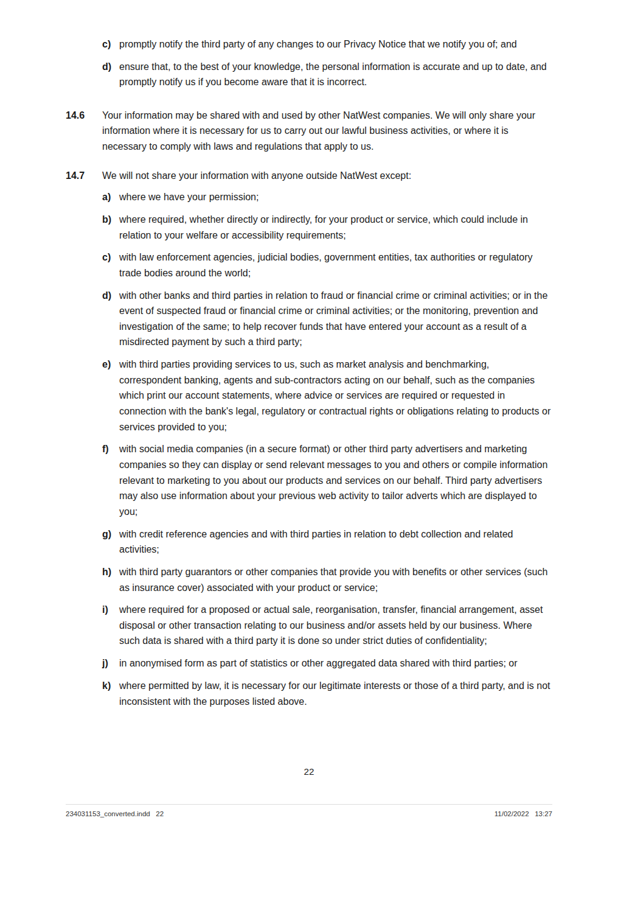c) promptly notify the third party of any changes to our Privacy Notice that we notify you of; and
d) ensure that, to the best of your knowledge, the personal information is accurate and up to date, and promptly notify us if you become aware that it is incorrect.
14.6
Your information may be shared with and used by other NatWest companies. We will only share your information where it is necessary for us to carry out our lawful business activities, or where it is necessary to comply with laws and regulations that apply to us.
14.7
We will not share your information with anyone outside NatWest except:
a) where we have your permission;
b) where required, whether directly or indirectly, for your product or service, which could include in relation to your welfare or accessibility requirements;
c) with law enforcement agencies, judicial bodies, government entities, tax authorities or regulatory trade bodies around the world;
d) with other banks and third parties in relation to fraud or financial crime or criminal activities; or in the event of suspected fraud or financial crime or criminal activities; or the monitoring, prevention and investigation of the same; to help recover funds that have entered your account as a result of a misdirected payment by such a third party;
e) with third parties providing services to us, such as market analysis and benchmarking, correspondent banking, agents and sub-contractors acting on our behalf, such as the companies which print our account statements, where advice or services are required or requested in connection with the bank's legal, regulatory or contractual rights or obligations relating to products or services provided to you;
f) with social media companies (in a secure format) or other third party advertisers and marketing companies so they can display or send relevant messages to you and others or compile information relevant to marketing to you about our products and services on our behalf. Third party advertisers may also use information about your previous web activity to tailor adverts which are displayed to you;
g) with credit reference agencies and with third parties in relation to debt collection and related activities;
h) with third party guarantors or other companies that provide you with benefits or other services (such as insurance cover) associated with your product or service;
i) where required for a proposed or actual sale, reorganisation, transfer, financial arrangement, asset disposal or other transaction relating to our business and/or assets held by our business. Where such data is shared with a third party it is done so under strict duties of confidentiality;
j) in anonymised form as part of statistics or other aggregated data shared with third parties; or
k) where permitted by law, it is necessary for our legitimate interests or those of a third party, and is not inconsistent with the purposes listed above.
22
234031153_converted.indd 22 11/02/2022 13:27